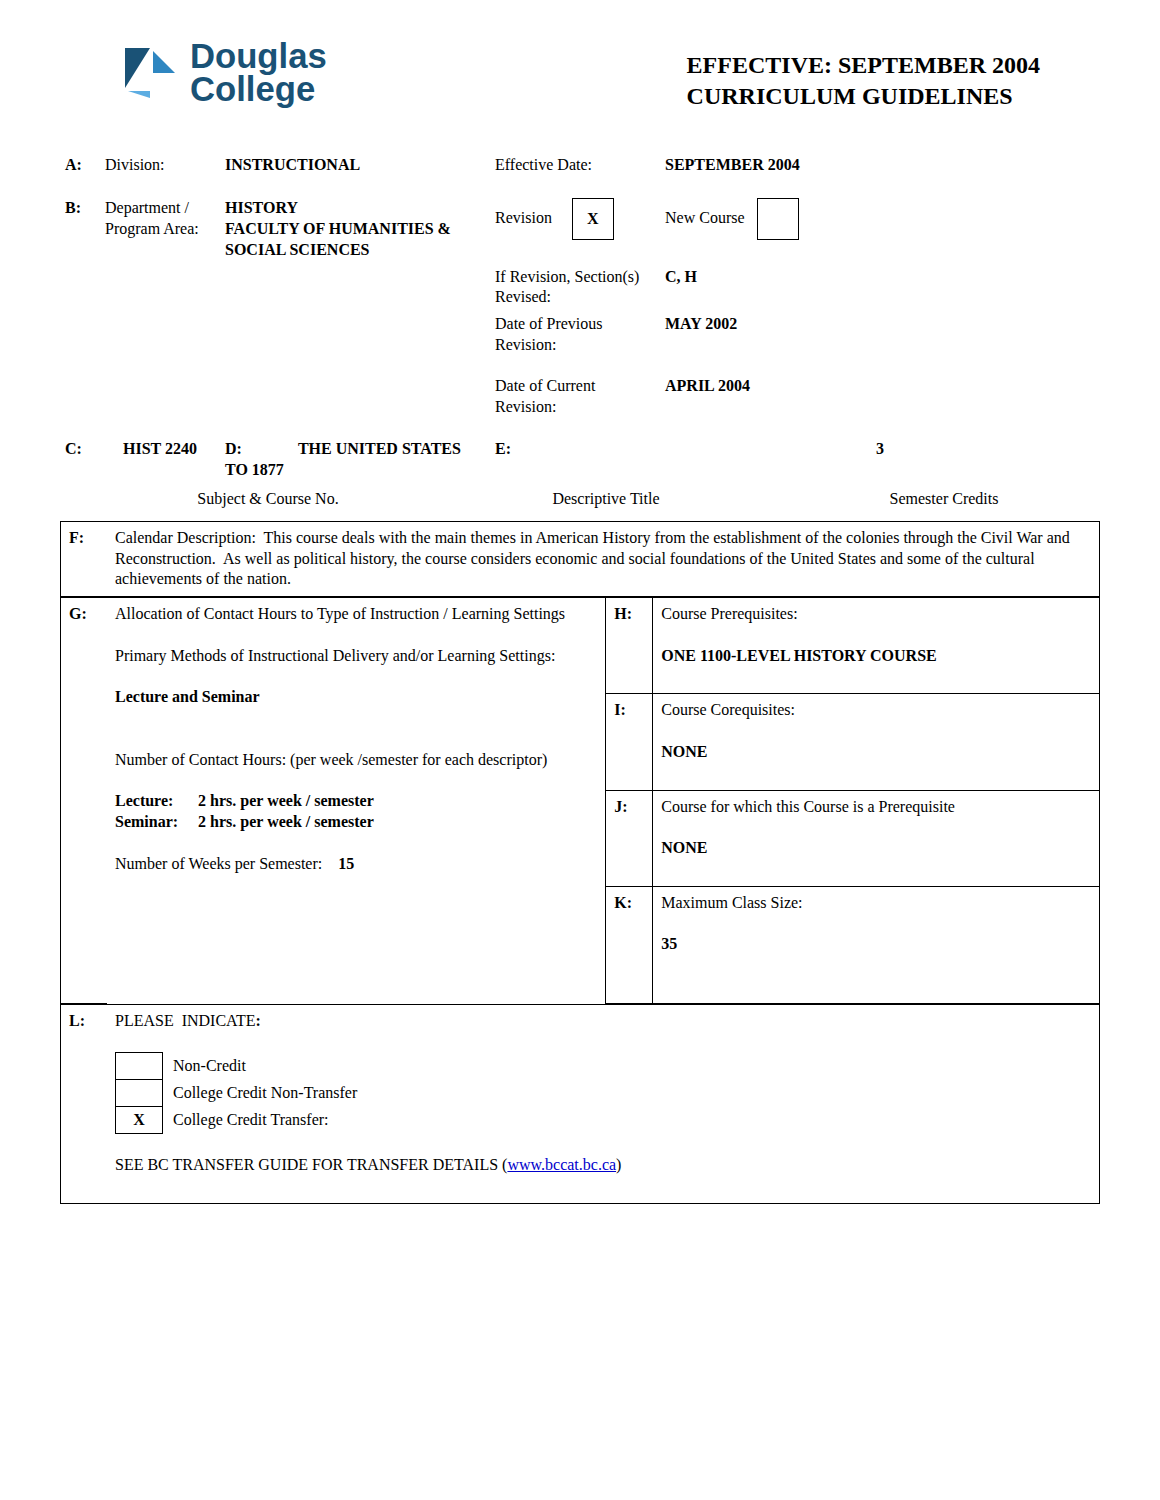Douglas
College
EFFECTIVE: SEPTEMBER 2004
CURRICULUM GUIDELINES
| A: | Division: | INSTRUCTIONAL | Effective Date: | SEPTEMBER 2004 |
| B: | Department / Program Area: | HISTORY FACULTY OF HUMANITIES & SOCIAL SCIENCES | Revision X | New Course |
| | | | If Revision, Section(s) Revised: | C, H |
| | | | Date of Previous Revision: | MAY 2002 |
| | | | Date of Current Revision: | APRIL 2004 |
| C: | HIST 2240 | D: THE UNITED STATES TO 1877 | E: | 3 |
| | Subject & Course No. | Descriptive Title | Semester Credits |
| F: | Calendar Description: This course deals with the main themes in American History from the establishment of the colonies through the Civil War and Reconstruction. As well as political history, the course considers economic and social foundations of the United States and some of the cultural achievements of the nation. |
| G: | Allocation of Contact Hours to Type of Instruction / Learning Settings Primary Methods of Instructional Delivery and/or Learning Settings: Lecture and Seminar Number of Contact Hours: (per week /semester for each descriptor) / Lecture: / 2 hrs. per week / semester / / Seminar: / 2 hrs. per week / semester / Number of Weeks per Semester: 15 | H: | Course Prerequisites: ONE 1100-LEVEL HISTORY COURSE |
| | I: | Course Corequisites: NONE |
| | J: | Course for which this Course is a Prerequisite NONE |
| | K: | Maximum Class Size: 35 |
| L: | PLEASE INDICATE : / / Non-Credit / / / College Credit Non-Transfer / / X / College Credit Transfer: / SEE BC TRANSFER GUIDE FOR TRANSFER DETAILS ( www.bccat.bc.ca ) |